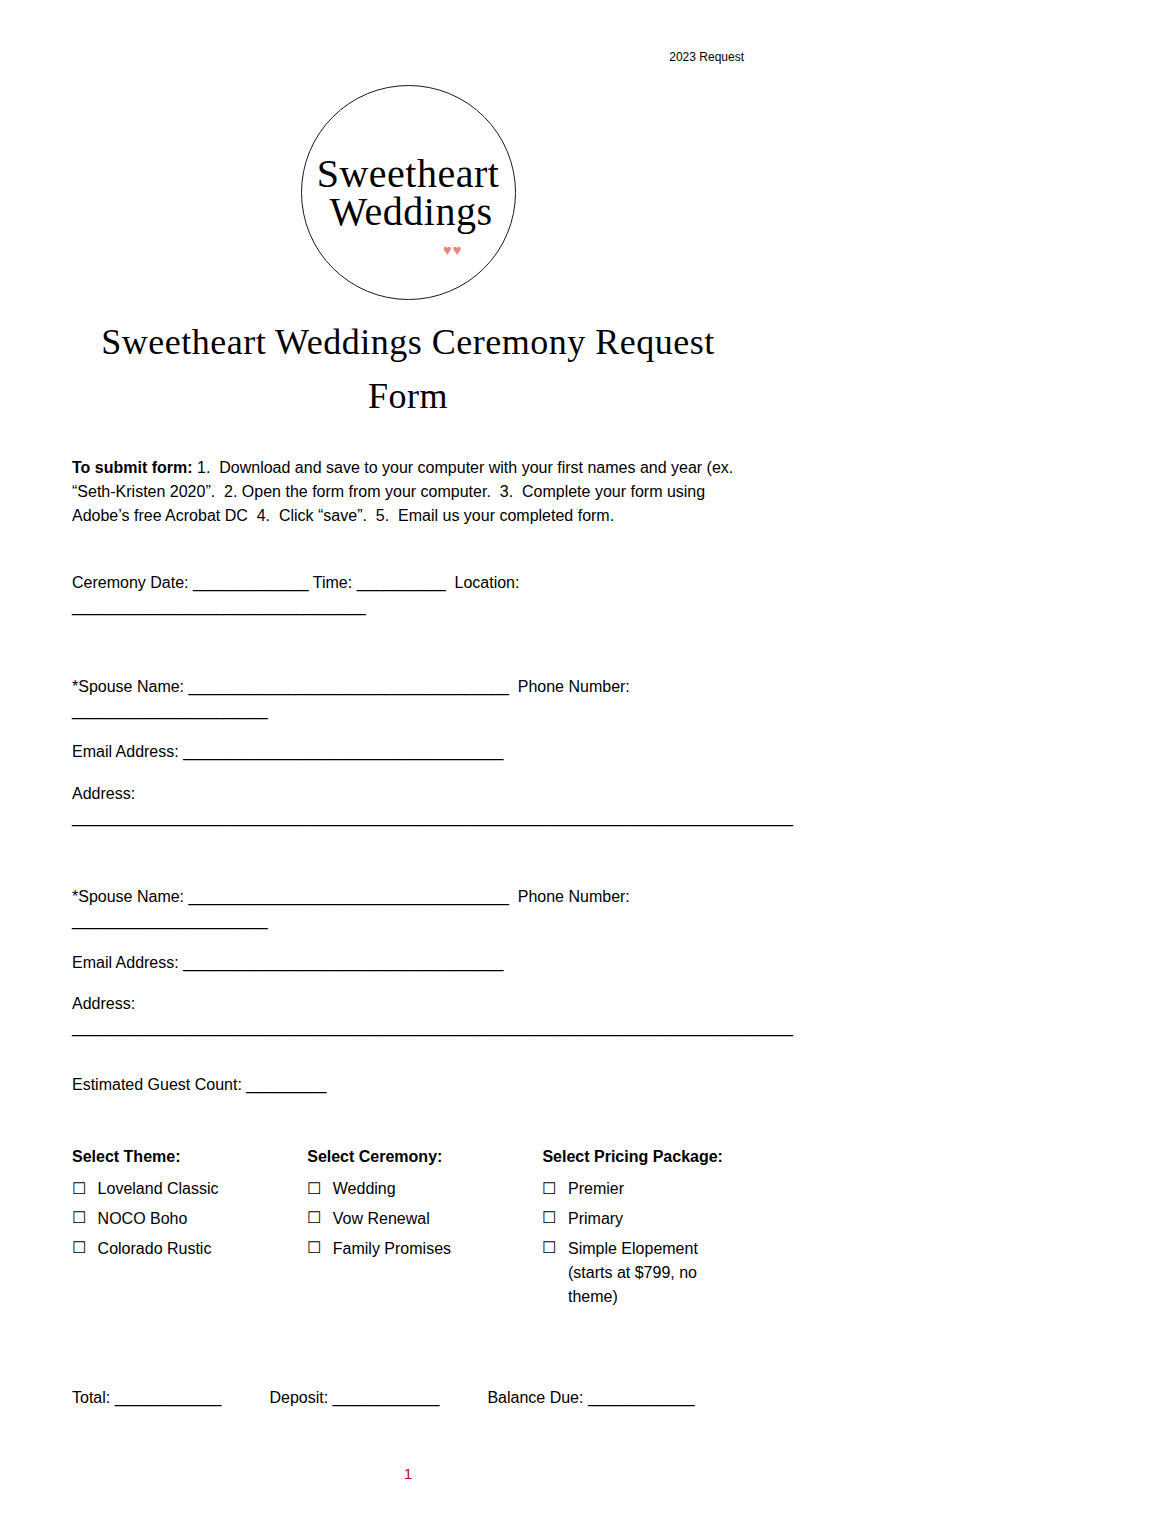2023 Request
Sweetheart Weddings
♥♥
Sweetheart Weddings Ceremony Request Form
To submit form: 1. Download and save to your computer with your first names and year (ex. “Seth-Kristen 2020”. 2. Open the form from your computer. 3. Complete your form using Adobe’s free Acrobat DC 4. Click “save”. 5. Email us your completed form.
Ceremony Date: _____________ Time: __________ Location: _________________________________
*Spouse Name: ____________________________________ Phone Number: ______________________
Email Address: ____________________________________
Address: _________________________________________________________________________________
*Spouse Name: ____________________________________ Phone Number: ______________________
Email Address: ____________________________________
Address: _________________________________________________________________________________
Estimated Guest Count: _________
Select Theme:
Loveland Classic
NOCO Boho
Colorado Rustic
Select Ceremony:
Wedding
Vow Renewal
Family Promises
Select Pricing Package:
Premier
Primary
Simple Elopement (starts at $799, no theme)
Total: ____________
Deposit: ____________
Balance Due: ____________
1